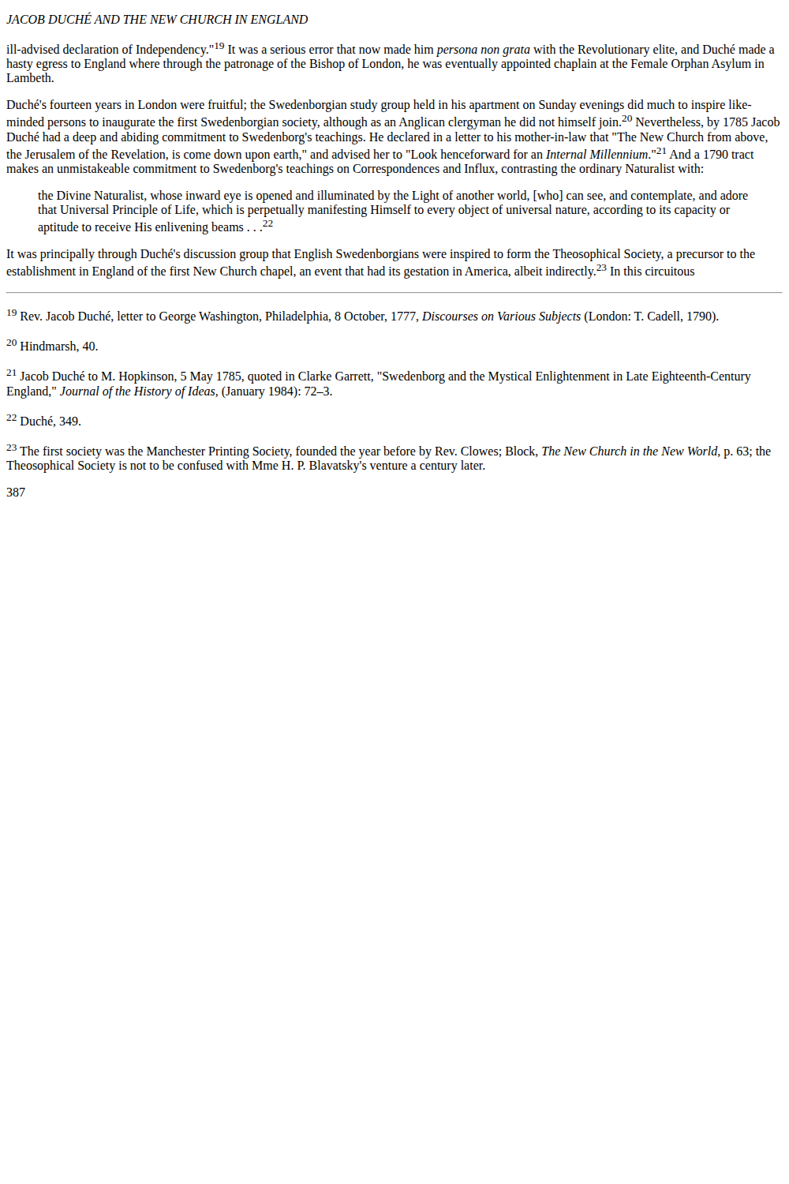JACOB DUCHÉ AND THE NEW CHURCH IN ENGLAND
ill-advised declaration of Independency."19 It was a serious error that now made him persona non grata with the Revolutionary elite, and Duché made a hasty egress to England where through the patronage of the Bishop of London, he was eventually appointed chaplain at the Female Orphan Asylum in Lambeth.
Duché's fourteen years in London were fruitful; the Swedenborgian study group held in his apartment on Sunday evenings did much to inspire like-minded persons to inaugurate the first Swedenborgian society, although as an Anglican clergyman he did not himself join.20 Nevertheless, by 1785 Jacob Duché had a deep and abiding commitment to Swedenborg's teachings. He declared in a letter to his mother-in-law that "The New Church from above, the Jerusalem of the Revelation, is come down upon earth," and advised her to "Look henceforward for an Internal Millennium."21 And a 1790 tract makes an unmistakeable commitment to Swedenborg's teachings on Correspondences and Influx, contrasting the ordinary Naturalist with:
the Divine Naturalist, whose inward eye is opened and illuminated by the Light of another world, [who] can see, and contemplate, and adore that Universal Principle of Life, which is perpetually manifesting Himself to every object of universal nature, according to its capacity or aptitude to receive His enlivening beams . . .22
It was principally through Duché's discussion group that English Swedenborgians were inspired to form the Theosophical Society, a precursor to the establishment in England of the first New Church chapel, an event that had its gestation in America, albeit indirectly.23 In this circuitous
19 Rev. Jacob Duché, letter to George Washington, Philadelphia, 8 October, 1777, Discourses on Various Subjects (London: T. Cadell, 1790).
20 Hindmarsh, 40.
21 Jacob Duché to M. Hopkinson, 5 May 1785, quoted in Clarke Garrett, "Swedenborg and the Mystical Enlightenment in Late Eighteenth-Century England," Journal of the History of Ideas, (January 1984): 72–3.
22 Duché, 349.
23 The first society was the Manchester Printing Society, founded the year before by Rev. Clowes; Block, The New Church in the New World, p. 63; the Theosophical Society is not to be confused with Mme H. P. Blavatsky's venture a century later.
387